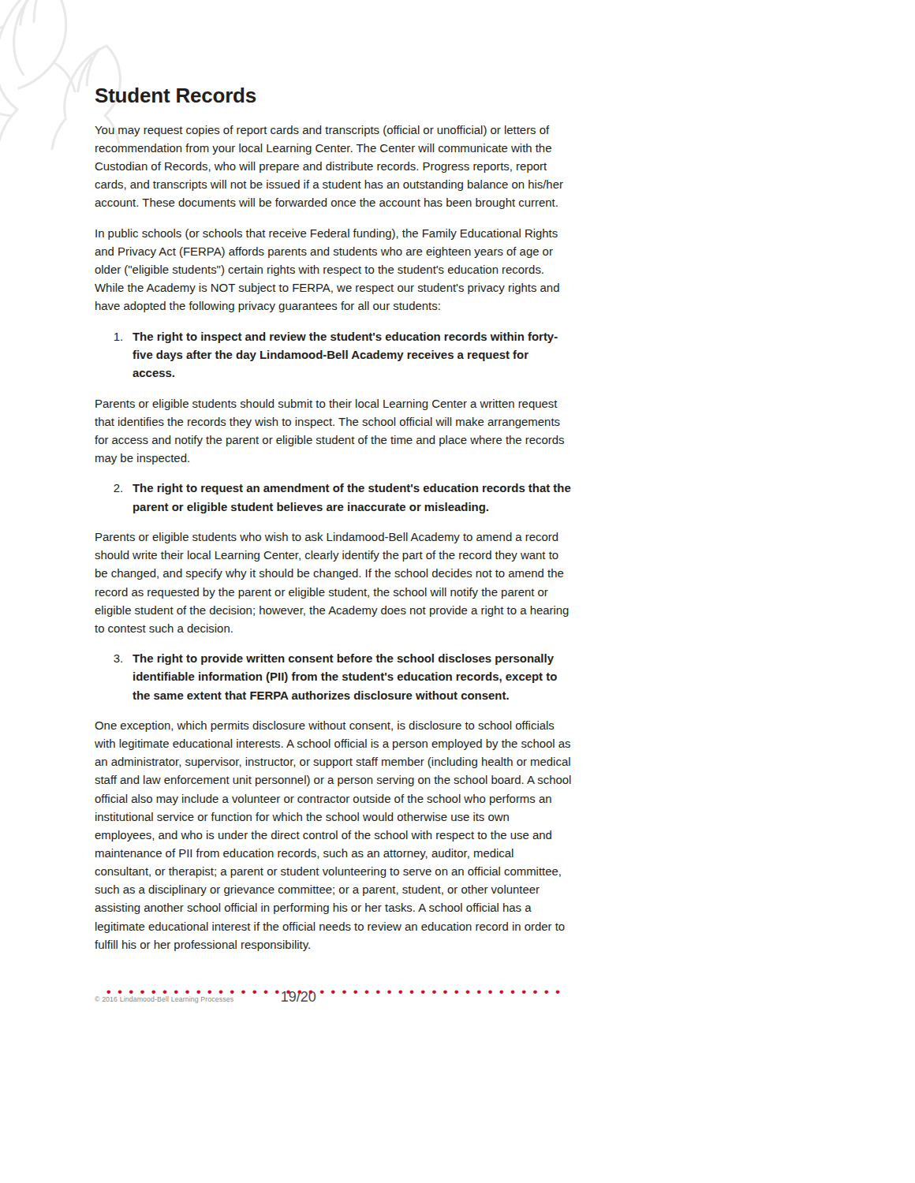Student Records
You may request copies of report cards and transcripts (official or unofficial) or letters of recommendation from your local Learning Center. The Center will communicate with the Custodian of Records, who will prepare and distribute records. Progress reports, report cards, and transcripts will not be issued if a student has an outstanding balance on his/her account. These documents will be forwarded once the account has been brought current.
In public schools (or schools that receive Federal funding), the Family Educational Rights and Privacy Act (FERPA) affords parents and students who are eighteen years of age or older ("eligible students") certain rights with respect to the student's education records. While the Academy is NOT subject to FERPA, we respect our student's privacy rights and have adopted the following privacy guarantees for all our students:
The right to inspect and review the student's education records within forty-five days after the day Lindamood-Bell Academy receives a request for access.
Parents or eligible students should submit to their local Learning Center a written request that identifies the records they wish to inspect. The school official will make arrangements for access and notify the parent or eligible student of the time and place where the records may be inspected.
The right to request an amendment of the student's education records that the parent or eligible student believes are inaccurate or misleading.
Parents or eligible students who wish to ask Lindamood-Bell Academy to amend a record should write their local Learning Center, clearly identify the part of the record they want to be changed, and specify why it should be changed. If the school decides not to amend the record as requested by the parent or eligible student, the school will notify the parent or eligible student of the decision; however, the Academy does not provide a right to a hearing to contest such a decision.
The right to provide written consent before the school discloses personally identifiable information (PII) from the student's education records, except to the same extent that FERPA authorizes disclosure without consent.
One exception, which permits disclosure without consent, is disclosure to school officials with legitimate educational interests. A school official is a person employed by the school as an administrator, supervisor, instructor, or support staff member (including health or medical staff and law enforcement unit personnel) or a person serving on the school board. A school official also may include a volunteer or contractor outside of the school who performs an institutional service or function for which the school would otherwise use its own employees, and who is under the direct control of the school with respect to the use and maintenance of PII from education records, such as an attorney, auditor, medical consultant, or therapist; a parent or student volunteering to serve on an official committee, such as a disciplinary or grievance committee; or a parent, student, or other volunteer assisting another school official in performing his or her tasks. A school official has a legitimate educational interest if the official needs to review an education record in order to fulfill his or her professional responsibility.
•••••••••••••••••••••••••••••••••••••••••
© 2016 Lindamood-Bell Learning Processes 19/20